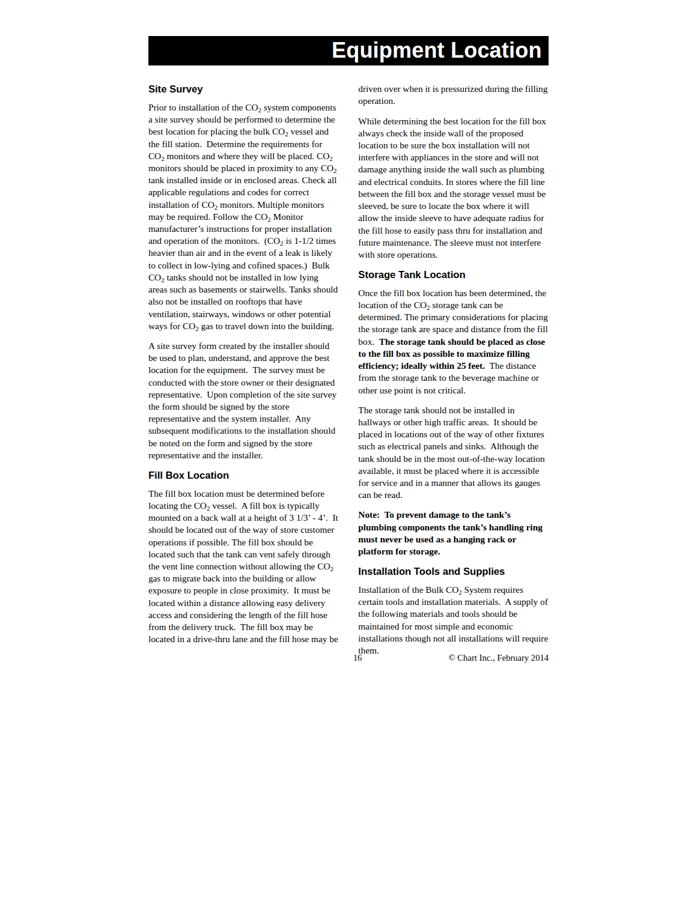Equipment Location
Site Survey
Prior to installation of the CO2 system components a site survey should be performed to determine the best location for placing the bulk CO2 vessel and the fill station. Determine the requirements for CO2 monitors and where they will be placed. CO2 monitors should be placed in proximity to any CO2 tank installed inside or in enclosed areas. Check all applicable regulations and codes for correct installation of CO2 monitors. Multiple monitors may be required. Follow the CO2 Monitor manufacturer’s instructions for proper installation and operation of the monitors. (CO2 is 1-1/2 times heavier than air and in the event of a leak is likely to collect in low-lying and cofined spaces.) Bulk CO2 tanks should not be installed in low lying areas such as basements or stairwells. Tanks should also not be installed on rooftops that have ventilation, stairways, windows or other potential ways for CO2 gas to travel down into the building.
A site survey form created by the installer should be used to plan, understand, and approve the best location for the equipment. The survey must be conducted with the store owner or their designated representative. Upon completion of the site survey the form should be signed by the store representative and the system installer. Any subsequent modifications to the installation should be noted on the form and signed by the store representative and the installer.
Fill Box Location
The fill box location must be determined before locating the CO2 vessel. A fill box is typically mounted on a back wall at a height of 3 1/3’ - 4’. It should be located out of the way of store customer operations if possible. The fill box should be located such that the tank can vent safely through the vent line connection without allowing the CO2 gas to migrate back into the building or allow exposure to people in close proximity. It must be located within a distance allowing easy delivery access and considering the length of the fill hose from the delivery truck. The fill box may be located in a drive-thru lane and the fill hose may be driven over when it is pressurized during the filling operation.
While determining the best location for the fill box always check the inside wall of the proposed location to be sure the box installation will not interfere with appliances in the store and will not damage anything inside the wall such as plumbing and electrical conduits. In stores where the fill line between the fill box and the storage vessel must be sleeved, be sure to locate the box where it will allow the inside sleeve to have adequate radius for the fill hose to easily pass thru for installation and future maintenance. The sleeve must not interfere with store operations.
Storage Tank Location
Once the fill box location has been determined, the location of the CO2 storage tank can be determined. The primary considerations for placing the storage tank are space and distance from the fill box. The storage tank should be placed as close to the fill box as possible to maximize filling efficiency; ideally within 25 feet. The distance from the storage tank to the beverage machine or other use point is not critical.
The storage tank should not be installed in hallways or other high traffic areas. It should be placed in locations out of the way of other fixtures such as electrical panels and sinks. Although the tank should be in the most out-of-the-way location available, it must be placed where it is accessible for service and in a manner that allows its gauges can be read.
Note: To prevent damage to the tank’s plumbing components the tank’s handling ring must never be used as a hanging rack or platform for storage.
Installation Tools and Supplies
Installation of the Bulk CO2 System requires certain tools and installation materials. A supply of the following materials and tools should be maintained for most simple and economic installations though not all installations will require them.
16 © Chart Inc., February 2014